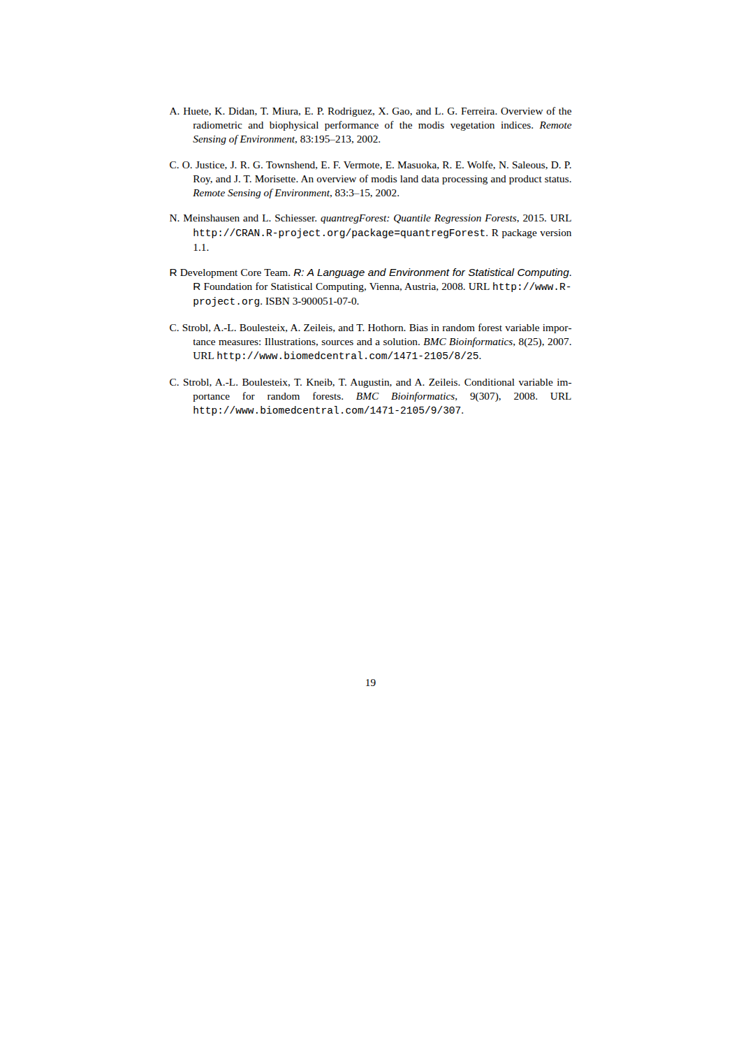A. Huete, K. Didan, T. Miura, E. P. Rodriguez, X. Gao, and L. G. Ferreira. Overview of the radiometric and biophysical performance of the modis vegetation indices. Remote Sensing of Environment, 83:195–213, 2002.
C. O. Justice, J. R. G. Townshend, E. F. Vermote, E. Masuoka, R. E. Wolfe, N. Saleous, D. P. Roy, and J. T. Morisette. An overview of modis land data processing and product status. Remote Sensing of Environment, 83:3–15, 2002.
N. Meinshausen and L. Schiesser. quantregForest: Quantile Regression Forests, 2015. URL http://CRAN.R-project.org/package=quantregForest. R package version 1.1.
R Development Core Team. R: A Language and Environment for Statistical Computing. R Foundation for Statistical Computing, Vienna, Austria, 2008. URL http://www.R-project.org. ISBN 3-900051-07-0.
C. Strobl, A.-L. Boulesteix, A. Zeileis, and T. Hothorn. Bias in random forest variable importance measures: Illustrations, sources and a solution. BMC Bioinformatics, 8(25), 2007. URL http://www.biomedcentral.com/1471-2105/8/25.
C. Strobl, A.-L. Boulesteix, T. Kneib, T. Augustin, and A. Zeileis. Conditional variable importance for random forests. BMC Bioinformatics, 9(307), 2008. URL http://www.biomedcentral.com/1471-2105/9/307.
19